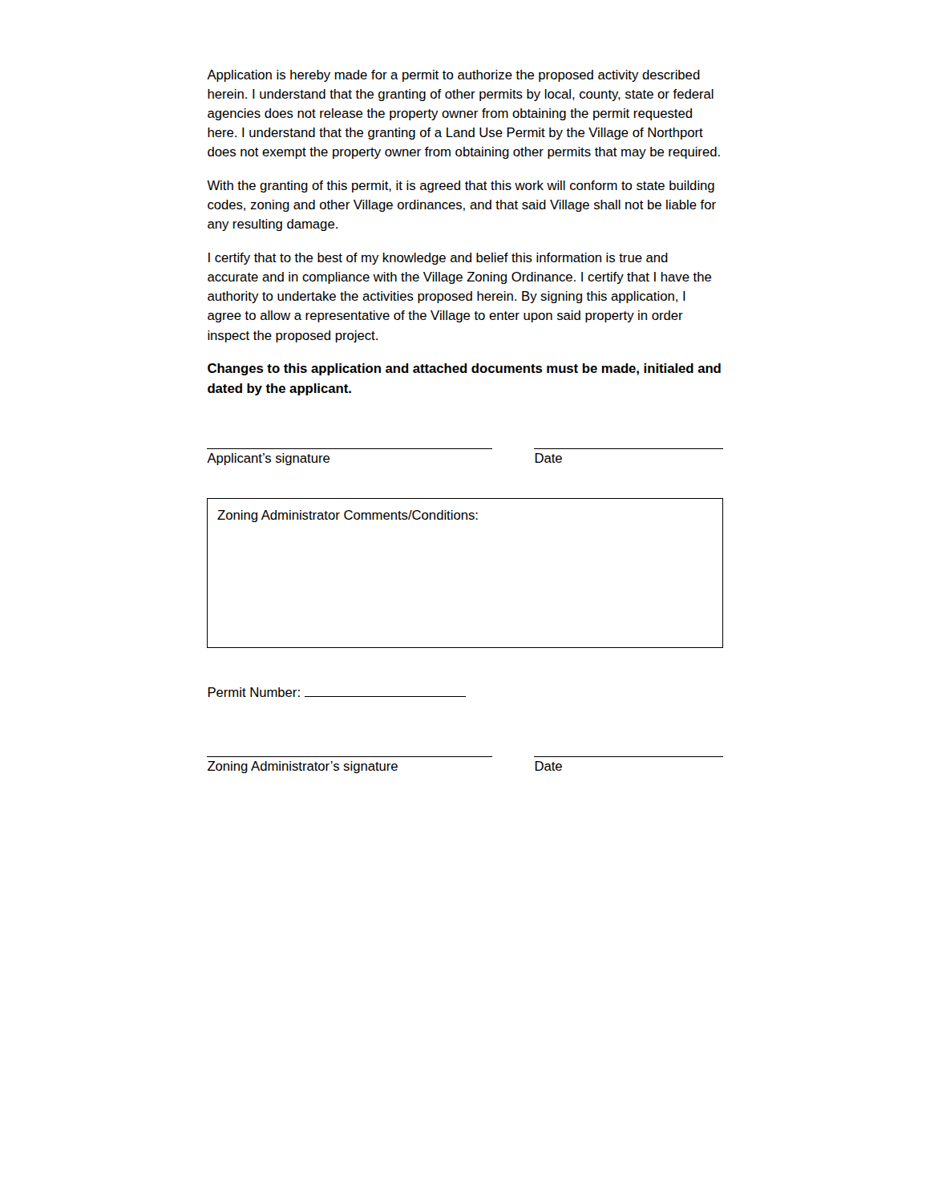Application is hereby made for a permit to authorize the proposed activity described herein. I understand that the granting of other permits by local, county, state or federal agencies does not release the property owner from obtaining the permit requested here. I understand that the granting of a Land Use Permit by the Village of Northport does not exempt the property owner from obtaining other permits that may be required.
With the granting of this permit, it is agreed that this work will conform to state building codes, zoning and other Village ordinances, and that said Village shall not be liable for any resulting damage.
I certify that to the best of my knowledge and belief this information is true and accurate and in compliance with the Village Zoning Ordinance. I certify that I have the authority to undertake the activities proposed herein. By signing this application, I agree to allow a representative of the Village to enter upon said property in order inspect the proposed project.
Changes to this application and attached documents must be made, initialed and dated by the applicant.
| Applicant’s signature | | Date |
Zoning Administrator Comments/Conditions:
Permit Number:
| Zoning Administrator’s signature | | Date |